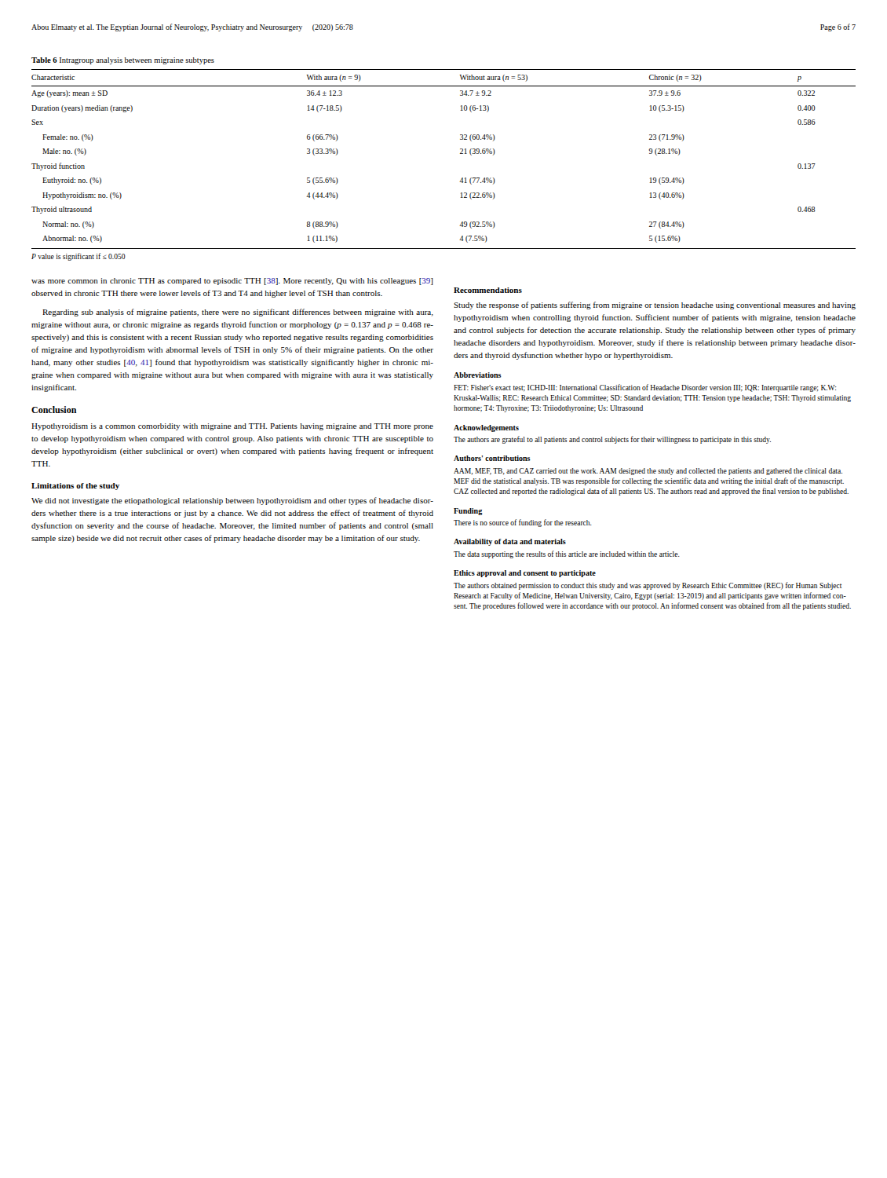Abou Elmaaty et al. The Egyptian Journal of Neurology, Psychiatry and Neurosurgery (2020) 56:78
Page 6 of 7
Table 6 Intragroup analysis between migraine subtypes
| Characteristic | With aura ( n = 9) | Without aura ( n = 53) | Chronic ( n = 32) | p |
| --- | --- | --- | --- | --- |
| Age (years): mean ± SD | 36.4 ± 12.3 | 34.7 ± 9.2 | 37.9 ± 9.6 | 0.322 |
| Duration (years) median (range) | 14 (7-18.5) | 10 (6-13) | 10 (5.3-15) | 0.400 |
| Sex | | | | 0.586 |
| Female: no. (%) | 6 (66.7%) | 32 (60.4%) | 23 (71.9%) | |
| Male: no. (%) | 3 (33.3%) | 21 (39.6%) | 9 (28.1%) | |
| Thyroid function | | | | 0.137 |
| Euthyroid: no. (%) | 5 (55.6%) | 41 (77.4%) | 19 (59.4%) | |
| Hypothyroidism: no. (%) | 4 (44.4%) | 12 (22.6%) | 13 (40.6%) | |
| Thyroid ultrasound | | | | 0.468 |
| Normal: no. (%) | 8 (88.9%) | 49 (92.5%) | 27 (84.4%) | |
| Abnormal: no. (%) | 1 (11.1%) | 4 (7.5%) | 5 (15.6%) | |
P value is significant if ≤ 0.050
was more common in chronic TTH as compared to episodic TTH [38]. More recently, Qu with his colleagues [39] observed in chronic TTH there were lower levels of T3 and T4 and higher level of TSH than controls.
Regarding sub analysis of migraine patients, there were no significant differences between migraine with aura, migraine without aura, or chronic migraine as regards thyroid function or morphology (p = 0.137 and p = 0.468 respectively) and this is consistent with a recent Russian study who reported negative results regarding comorbidities of migraine and hypothyroidism with abnormal levels of TSH in only 5% of their migraine patients. On the other hand, many other studies [40, 41] found that hypothyroidism was statistically significantly higher in chronic migraine when compared with migraine without aura but when compared with migraine with aura it was statistically insignificant.
Conclusion
Hypothyroidism is a common comorbidity with migraine and TTH. Patients having migraine and TTH more prone to develop hypothyroidism when compared with control group. Also patients with chronic TTH are susceptible to develop hypothyroidism (either subclinical or overt) when compared with patients having frequent or infrequent TTH.
Limitations of the study
We did not investigate the etiopathological relationship between hypothyroidism and other types of headache disorders whether there is a true interactions or just by a chance. We did not address the effect of treatment of thyroid dysfunction on severity and the course of headache. Moreover, the limited number of patients and control (small sample size) beside we did not recruit other cases of primary headache disorder may be a limitation of our study.
Recommendations
Study the response of patients suffering from migraine or tension headache using conventional measures and having hypothyroidism when controlling thyroid function. Sufficient number of patients with migraine, tension headache and control subjects for detection the accurate relationship. Study the relationship between other types of primary headache disorders and hypothyroidism. Moreover, study if there is relationship between primary headache disorders and thyroid dysfunction whether hypo or hyperthyroidism.
Abbreviations
FET: Fisher's exact test; ICHD-III: International Classification of Headache Disorder version III; IQR: Interquartile range; K.W: Kruskal-Wallis; REC: Research Ethical Committee; SD: Standard deviation; TTH: Tension type headache; TSH: Thyroid stimulating hormone; T4: Thyroxine; T3: Triiodothyronine; Us: Ultrasound
Acknowledgements
The authors are grateful to all patients and control subjects for their willingness to participate in this study.
Authors' contributions
AAM, MEF, TB, and CAZ carried out the work. AAM designed the study and collected the patients and gathered the clinical data. MEF did the statistical analysis. TB was responsible for collecting the scientific data and writing the initial draft of the manuscript. CAZ collected and reported the radiological data of all patients US. The authors read and approved the final version to be published.
Funding
There is no source of funding for the research.
Availability of data and materials
The data supporting the results of this article are included within the article.
Ethics approval and consent to participate
The authors obtained permission to conduct this study and was approved by Research Ethic Committee (REC) for Human Subject Research at Faculty of Medicine, Helwan University, Cairo, Egypt (serial: 13-2019) and all participants gave written informed consent. The procedures followed were in accordance with our protocol. An informed consent was obtained from all the patients studied.